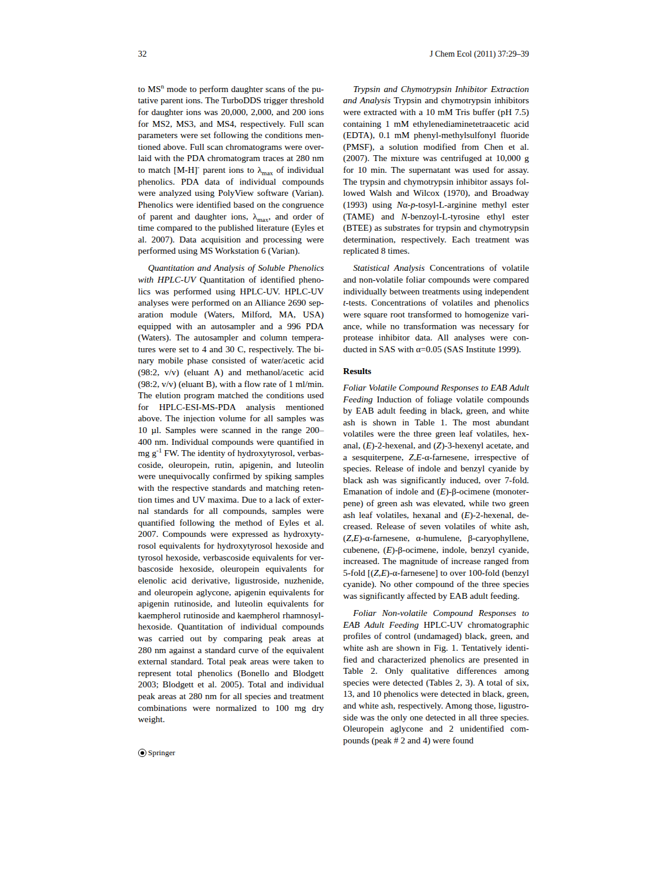32 J Chem Ecol (2011) 37:29–39
to MSn mode to perform daughter scans of the putative parent ions. The TurboDDS trigger threshold for daughter ions was 20,000, 2,000, and 200 ions for MS2, MS3, and MS4, respectively. Full scan parameters were set following the conditions mentioned above. Full scan chromatograms were overlaid with the PDA chromatogram traces at 280 nm to match [M-H]- parent ions to λmax of individual phenolics. PDA data of individual compounds were analyzed using PolyView software (Varian). Phenolics were identified based on the congruence of parent and daughter ions, λmax, and order of time compared to the published literature (Eyles et al. 2007). Data acquisition and processing were performed using MS Workstation 6 (Varian).
Quantitation and Analysis of Soluble Phenolics with HPLC-UV Quantitation of identified phenolics was performed using HPLC-UV. HPLC-UV analyses were performed on an Alliance 2690 separation module (Waters, Milford, MA, USA) equipped with an autosampler and a 996 PDA (Waters). The autosampler and column temperatures were set to 4 and 30 C, respectively. The binary mobile phase consisted of water/acetic acid (98:2, v/v) (eluant A) and methanol/acetic acid (98:2, v/v) (eluant B), with a flow rate of 1 ml/min. The elution program matched the conditions used for HPLC-ESI-MS-PDA analysis mentioned above. The injection volume for all samples was 10 µl. Samples were scanned in the range 200–400 nm. Individual compounds were quantified in mg g-1 FW. The identity of hydroxytyrosol, verbascoside, oleuropein, rutin, apigenin, and luteolin were unequivocally confirmed by spiking samples with the respective standards and matching retention times and UV maxima. Due to a lack of external standards for all compounds, samples were quantified following the method of Eyles et al. 2007. Compounds were expressed as hydroxytyrosol equivalents for hydroxytyrosol hexoside and tyrosol hexoside, verbascoside equivalents for verbascoside hexoside, oleuropein equivalents for elenolic acid derivative, ligustroside, nuzhenide, and oleuropein aglycone, apigenin equivalents for apigenin rutinoside, and luteolin equivalents for kaempherol rutinoside and kaempherol rhamnosylhexoside. Quantitation of individual compounds was carried out by comparing peak areas at 280 nm against a standard curve of the equivalent external standard. Total peak areas were taken to represent total phenolics (Bonello and Blodgett 2003; Blodgett et al. 2005). Total and individual peak areas at 280 nm for all species and treatment combinations were normalized to 100 mg dry weight.
Trypsin and Chymotrypsin Inhibitor Extraction and Analysis Trypsin and chymotrypsin inhibitors were extracted with a 10 mM Tris buffer (pH 7.5) containing 1 mM ethylenediaminetetraacetic acid (EDTA), 0.1 mM phenyl-methylsulfonyl fluoride (PMSF), a solution modified from Chen et al. (2007). The mixture was centrifuged at 10,000 g for 10 min. The supernatant was used for assay. The trypsin and chymotrypsin inhibitor assays followed Walsh and Wilcox (1970), and Broadway (1993) using Nα-p-tosyl-L-arginine methyl ester (TAME) and N-benzoyl-L-tyrosine ethyl ester (BTEE) as substrates for trypsin and chymotrypsin determination, respectively. Each treatment was replicated 8 times.
Statistical Analysis Concentrations of volatile and non-volatile foliar compounds were compared individually between treatments using independent t-tests. Concentrations of volatiles and phenolics were square root transformed to homogenize variance, while no transformation was necessary for protease inhibitor data. All analyses were conducted in SAS with α=0.05 (SAS Institute 1999).
Results
Foliar Volatile Compound Responses to EAB Adult Feeding Induction of foliage volatile compounds by EAB adult feeding in black, green, and white ash is shown in Table 1. The most abundant volatiles were the three green leaf volatiles, hexanal, (E)-2-hexenal, and (Z)-3-hexenyl acetate, and a sesquiterpene, Z,E-α-farnesene, irrespective of species. Release of indole and benzyl cyanide by black ash was significantly induced, over 7-fold. Emanation of indole and (E)-β-ocimene (monoterpene) of green ash was elevated, while two green ash leaf volatiles, hexanal and (E)-2-hexenal, decreased. Release of seven volatiles of white ash, (Z,E)-α-farnesene, α-humulene, β-caryophyllene, cubenene, (E)-β-ocimene, indole, benzyl cyanide, increased. The magnitude of increase ranged from 5-fold [(Z,E)-α-farnesene] to over 100-fold (benzyl cyanide). No other compound of the three species was significantly affected by EAB adult feeding.
Foliar Non-volatile Compound Responses to EAB Adult Feeding HPLC-UV chromatographic profiles of control (undamaged) black, green, and white ash are shown in Fig. 1. Tentatively identified and characterized phenolics are presented in Table 2. Only qualitative differences among species were detected (Tables 2, 3). A total of six, 13, and 10 phenolics were detected in black, green, and white ash, respectively. Among those, ligustroside was the only one detected in all three species. Oleuropein aglycone and 2 unidentified compounds (peak # 2 and 4) were found
Springer